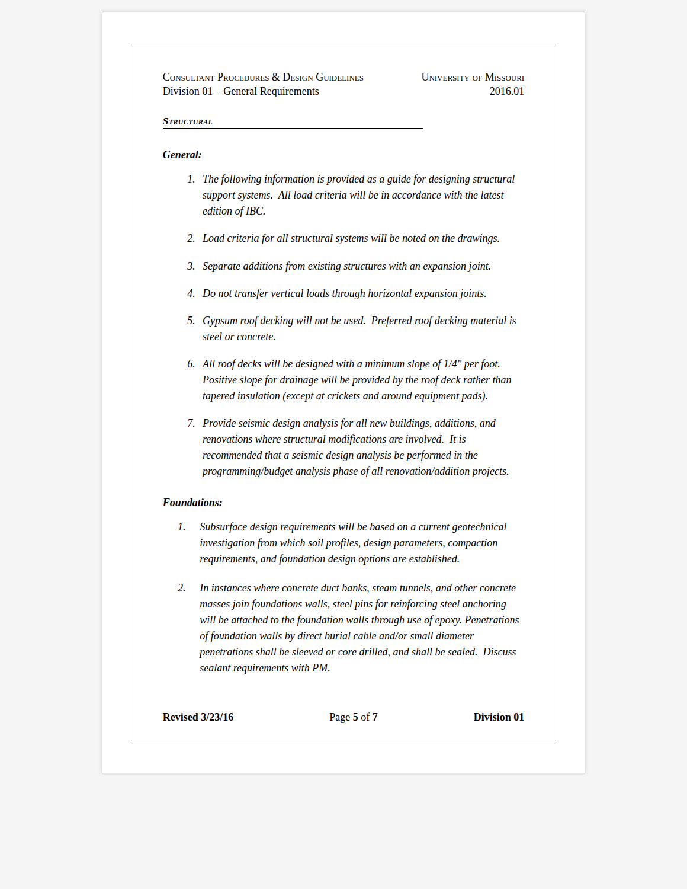Consultant Procedures & Design Guidelines
Division 01 – General Requirements
University of Missouri
2016.01
Structural
General:
The following information is provided as a guide for designing structural support systems. All load criteria will be in accordance with the latest edition of IBC.
Load criteria for all structural systems will be noted on the drawings.
Separate additions from existing structures with an expansion joint.
Do not transfer vertical loads through horizontal expansion joints.
Gypsum roof decking will not be used. Preferred roof decking material is steel or concrete.
All roof decks will be designed with a minimum slope of 1/4" per foot. Positive slope for drainage will be provided by the roof deck rather than tapered insulation (except at crickets and around equipment pads).
Provide seismic design analysis for all new buildings, additions, and renovations where structural modifications are involved. It is recommended that a seismic design analysis be performed in the programming/budget analysis phase of all renovation/addition projects.
Foundations:
Subsurface design requirements will be based on a current geotechnical investigation from which soil profiles, design parameters, compaction requirements, and foundation design options are established.
In instances where concrete duct banks, steam tunnels, and other concrete masses join foundations walls, steel pins for reinforcing steel anchoring will be attached to the foundation walls through use of epoxy. Penetrations of foundation walls by direct burial cable and/or small diameter penetrations shall be sleeved or core drilled, and shall be sealed. Discuss sealant requirements with PM.
Revised 3/23/16
Page 5 of 7
Division 01